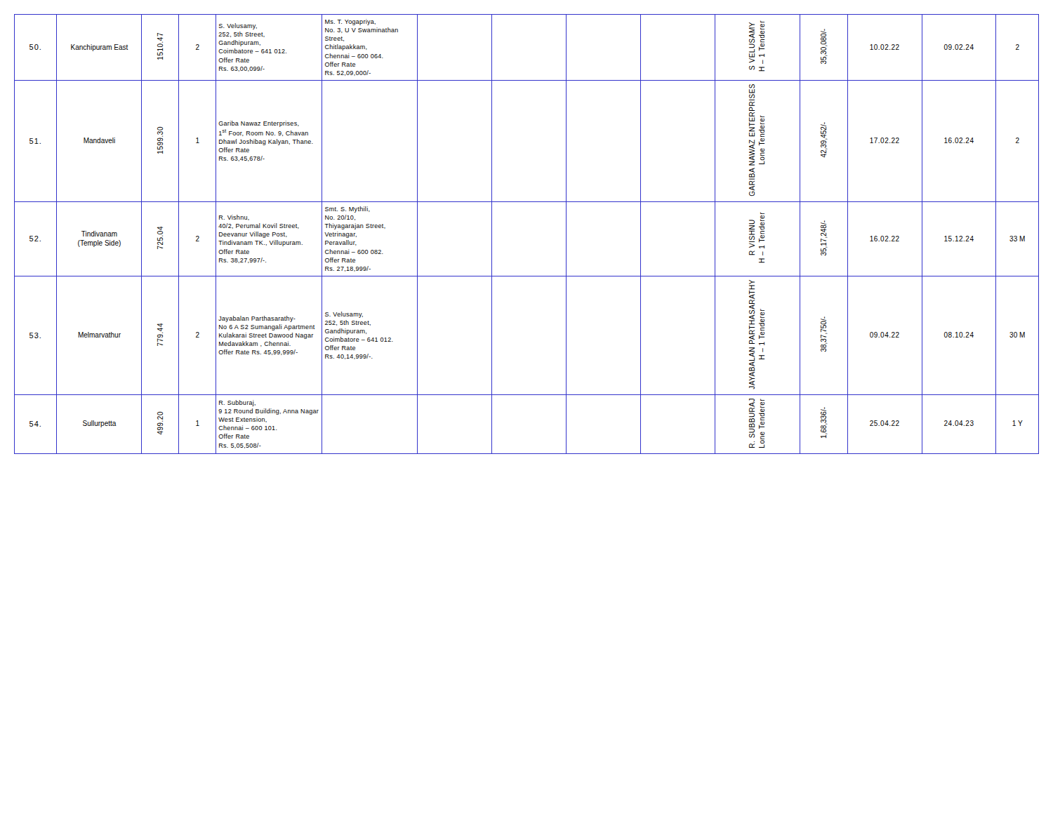| 50. | Kanchipuram East | 1510.47 | 2 | S. Velusamy, 252, 5th Street, Gandhipuram, Coimbatore – 641 012. Offer Rate Rs. 63,00,099/- | Ms. T. Yogapriya, No. 3, U V Swaminathan Street, Chitlapakkam, Chennai – 600 064. Offer Rate Rs. 52,09,000/- | | | | | S VELUSAMY H – 1 Tenderer | 35,30,080/- | 10.02.22 | 09.02.24 | 2 |
| 51. | Mandaveli | 1599.30 | 1 | Gariba Nawaz Enterprises, 1 st Foor, Room No. 9, Chavan Dhawl Joshibag Kalyan, Thane. Offer Rate Rs. 63,45,678/- | | | | | | GARIBA NAWAZ ENTERPRISES Lone Tenderer | 42,39,452/- | 17.02.22 | 16.02.24 | 2 |
| 52. | Tindivanam (Temple Side) | 725.04 | 2 | R. Vishnu, 40/2, Perumal Kovil Street, Deevanur Village Post, Tindivanam TK., Villupuram. Offer Rate Rs. 38,27,997/-. | Smt. S. Mythili, No. 20/10, Thiyagarajan Street, Vetrinagar, Peravallur, Chennai – 600 082. Offer Rate Rs. 27,18,999/- | | | | | R VISHNU H – 1 Tenderer | 35,17,248/- | 16.02.22 | 15.12.24 | 33 M |
| 53. | Melmarvathur | 779.44 | 2 | Jayabalan Parthasarathy- No 6 A S2 Sumangali Apartment Kulakarai Street Dawood Nagar Medavakkam , Chennai. Offer Rate Rs. 45,99,999/- | S. Velusamy, 252, 5th Street, Gandhipuram, Coimbatore – 641 012. Offer Rate Rs. 40,14,999/-. | | | | | JAYABALAN PARTHASARATHY H – 1 Tenderer | 38,37,750/- | 09.04.22 | 08.10.24 | 30 M |
| 54. | Sullurpetta | 499.20 | 1 | R. Subburaj, 9 12 Round Building, Anna Nagar West Extension, Chennai – 600 101. Offer Rate Rs. 5,05,508/- | | | | | | R. SUBBURAJ Lone Tenderer | 1,68,336/- | 25.04.22 | 24.04.23 | 1 Y |